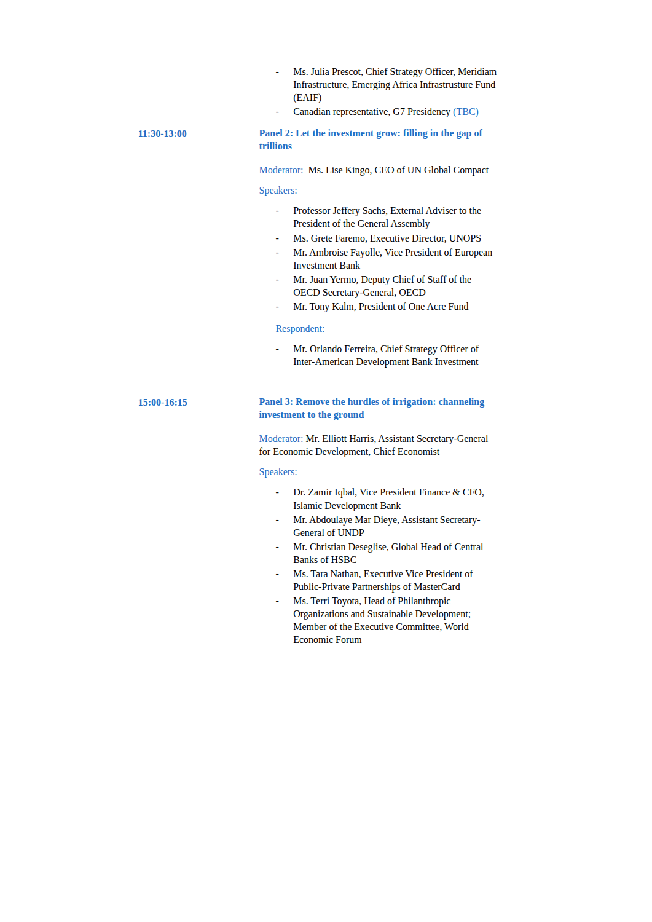Ms. Julia Prescot, Chief Strategy Officer, Meridiam Infrastructure, Emerging Africa Infrastrusture Fund (EAIF)
Canadian representative, G7 Presidency (TBC)
11:30-13:00
Panel 2: Let the investment grow: filling in the gap of trillions
Moderator: Ms. Lise Kingo, CEO of UN Global Compact
Speakers:
Professor Jeffery Sachs, External Adviser to the President of the General Assembly
Ms. Grete Faremo, Executive Director, UNOPS
Mr. Ambroise Fayolle, Vice President of European Investment Bank
Mr. Juan Yermo, Deputy Chief of Staff of the OECD Secretary-General, OECD
Mr. Tony Kalm, President of One Acre Fund
Respondent:
Mr. Orlando Ferreira, Chief Strategy Officer of Inter-American Development Bank Investment
15:00-16:15
Panel 3: Remove the hurdles of irrigation: channeling investment to the ground
Moderator: Mr. Elliott Harris, Assistant Secretary-General for Economic Development, Chief Economist
Speakers:
Dr. Zamir Iqbal, Vice President Finance & CFO, Islamic Development Bank
Mr. Abdoulaye Mar Dieye, Assistant Secretary-General of UNDP
Mr. Christian Deseglise, Global Head of Central Banks of HSBC
Ms. Tara Nathan, Executive Vice President of Public-Private Partnerships of MasterCard
Ms. Terri Toyota, Head of Philanthropic Organizations and Sustainable Development; Member of the Executive Committee, World Economic Forum